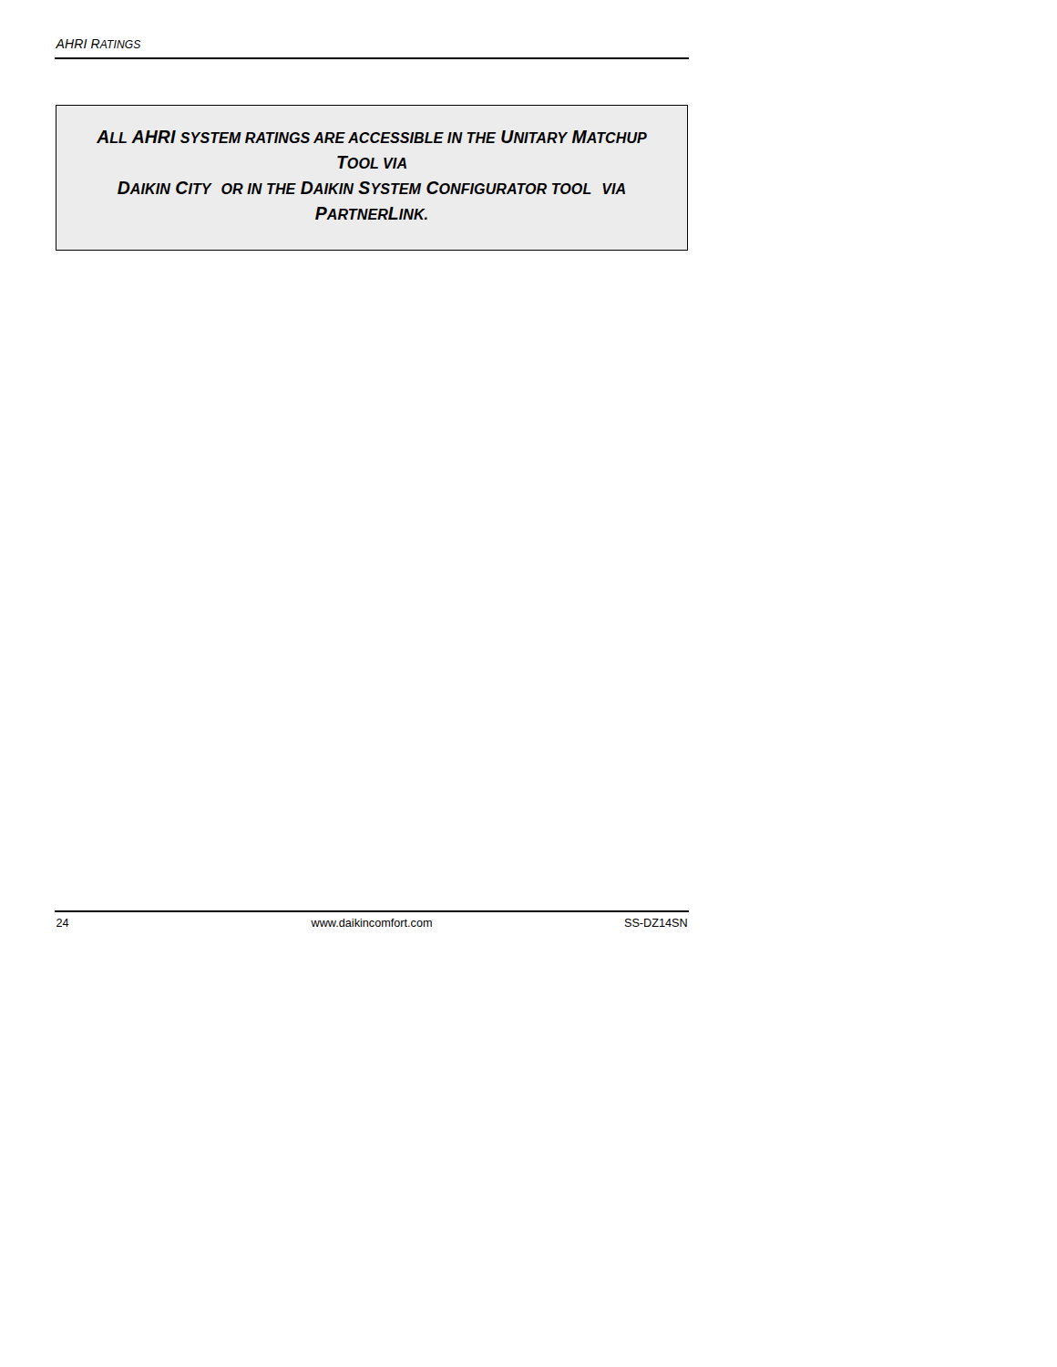AHRI RATINGS
ALL AHRI SYSTEM RATINGS ARE ACCESSIBLE IN THE UNITARY MATCHUP TOOL VIA
DAIKIN CITY OR IN THE DAIKIN SYSTEM CONFIGURATOR TOOL VIA PARTNERLINK.
24
www.daikincomfort.com
SS-DZ14SN